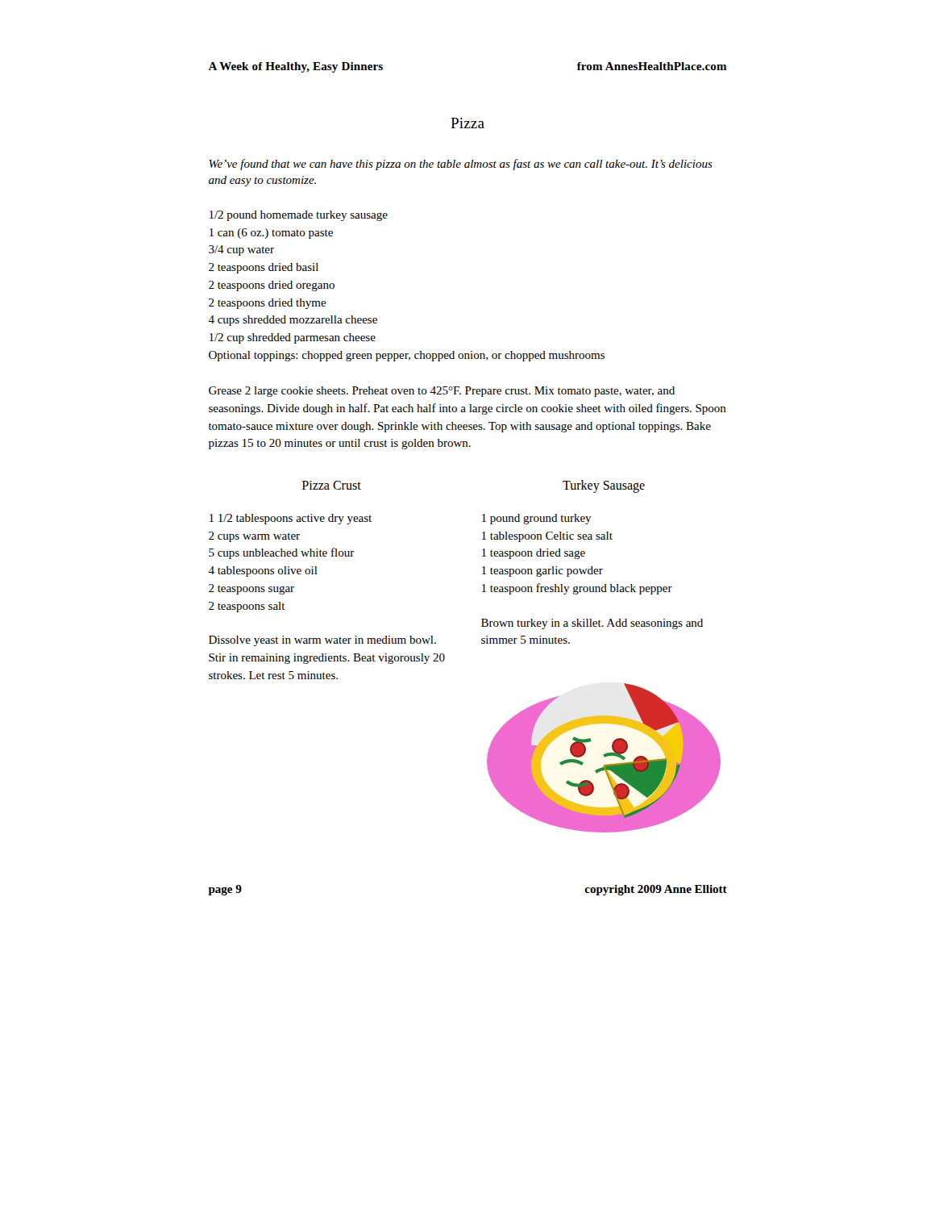A Week of Healthy, Easy Dinners
from AnnesHealthPlace.com
Pizza
We’ve found that we can have this pizza on the table almost as fast as we can call take-out. It’s delicious and easy to customize.
1/2 pound homemade turkey sausage
1 can (6 oz.) tomato paste
3/4 cup water
2 teaspoons dried basil
2 teaspoons dried oregano
2 teaspoons dried thyme
4 cups shredded mozzarella cheese
1/2 cup shredded parmesan cheese
Optional toppings: chopped green pepper, chopped onion, or chopped mushrooms
Grease 2 large cookie sheets. Preheat oven to 425°F. Prepare crust. Mix tomato paste, water, and seasonings. Divide dough in half. Pat each half into a large circle on cookie sheet with oiled fingers. Spoon tomato-sauce mixture over dough. Sprinkle with cheeses. Top with sausage and optional toppings. Bake pizzas 15 to 20 minutes or until crust is golden brown.
Pizza Crust
1 1/2 tablespoons active dry yeast
2 cups warm water
5 cups unbleached white flour
4 tablespoons olive oil
2 teaspoons sugar
2 teaspoons salt
Dissolve yeast in warm water in medium bowl. Stir in remaining ingredients. Beat vigorously 20 strokes. Let rest 5 minutes.
Turkey Sausage
1 pound ground turkey
1 tablespoon Celtic sea salt
1 teaspoon dried sage
1 teaspoon garlic powder
1 teaspoon freshly ground black pepper
Brown turkey in a skillet. Add seasonings and simmer 5 minutes.
page 9
copyright 2009 Anne Elliott